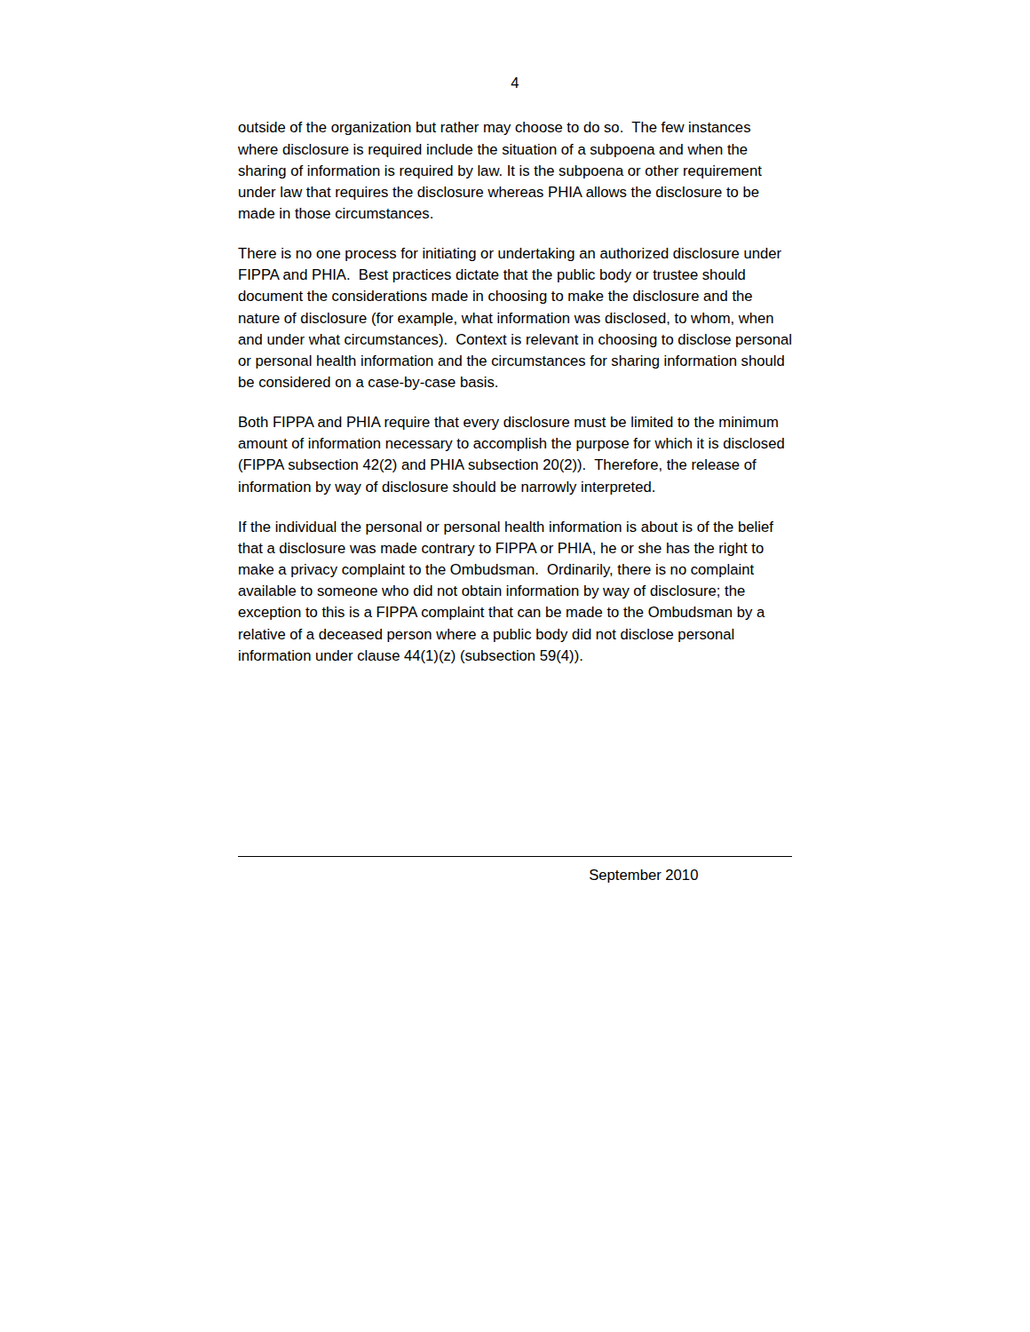4
outside of the organization but rather may choose to do so. The few instances where disclosure is required include the situation of a subpoena and when the sharing of information is required by law. It is the subpoena or other requirement under law that requires the disclosure whereas PHIA allows the disclosure to be made in those circumstances.
There is no one process for initiating or undertaking an authorized disclosure under FIPPA and PHIA. Best practices dictate that the public body or trustee should document the considerations made in choosing to make the disclosure and the nature of disclosure (for example, what information was disclosed, to whom, when and under what circumstances). Context is relevant in choosing to disclose personal or personal health information and the circumstances for sharing information should be considered on a case-by-case basis.
Both FIPPA and PHIA require that every disclosure must be limited to the minimum amount of information necessary to accomplish the purpose for which it is disclosed (FIPPA subsection 42(2) and PHIA subsection 20(2)). Therefore, the release of information by way of disclosure should be narrowly interpreted.
If the individual the personal or personal health information is about is of the belief that a disclosure was made contrary to FIPPA or PHIA, he or she has the right to make a privacy complaint to the Ombudsman. Ordinarily, there is no complaint available to someone who did not obtain information by way of disclosure; the exception to this is a FIPPA complaint that can be made to the Ombudsman by a relative of a deceased person where a public body did not disclose personal information under clause 44(1)(z) (subsection 59(4)).
September 2010